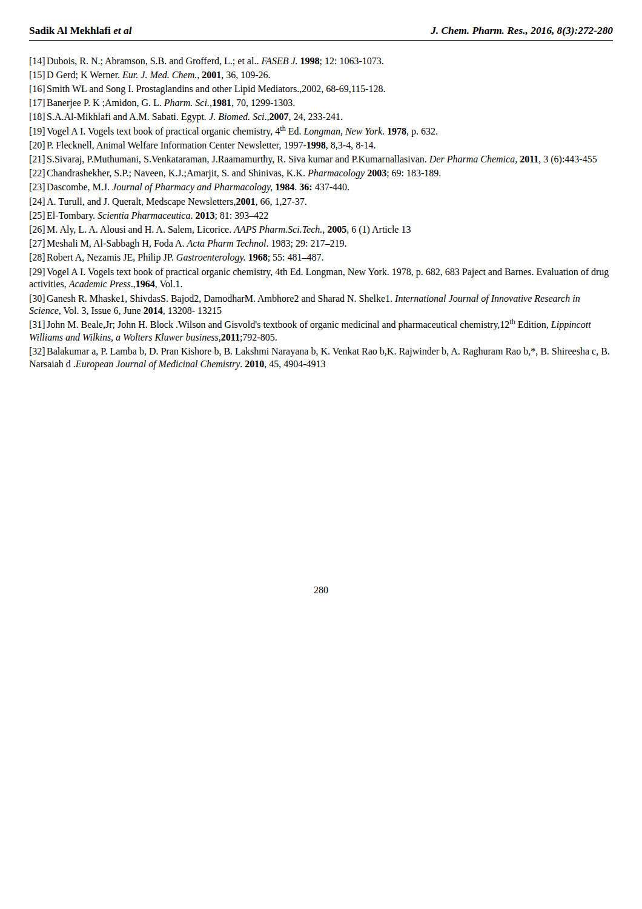Sadik Al Mekhlafi et al J. Chem. Pharm. Res., 2016, 8(3):272-280
Dubois, R. N.; Abramson, S.B. and Grofferd, L.; et al.. FASEB J. 1998; 12: 1063-1073.
D Gerd; K Werner. Eur. J. Med. Chem., 2001, 36, 109-26.
Smith WL and Song I. Prostaglandins and other Lipid Mediators.,2002, 68-69,115-128.
Banerjee P. K ;Amidon, G. L. Pharm. Sci., 1981, 70, 1299-1303.
S.A.Al-Mikhlafi and A.M. Sabati. Egypt. J. Biomed. Sci.,2007, 24, 233-241.
Vogel A I. Vogels text book of practical organic chemistry, 4th Ed. Longman, New York. 1978, p. 632.
P. Flecknell, Animal Welfare Information Center Newsletter, 1997-1998, 8,3-4, 8-14.
S.Sivaraj, P.Muthumani, S.Venkataraman, J.Raamamurthy, R. Siva kumar and P.Kumarnallasivan. Der Pharma Chemica, 2011, 3 (6):443-455
Chandrashekher, S.P.; Naveen, K.J.;Amarjit, S. and Shinivas, K.K. Pharmacology 2003; 69: 183-189.
Dascombe, M.J. Journal of Pharmacy and Pharmacology, 1984. 36: 437‑440.
A. Turull, and J. Queralt, Medscape Newsletters,2001, 66, 1,27-37.
El-Tombary. Scientia Pharmaceutica. 2013; 81: 393–422
M. Aly, L. A. Alousi and H. A. Salem, Licorice. AAPS Pharm.Sci.Tech., 2005, 6 (1) Article 13
Meshali M, Al-Sabbagh H, Foda A. Acta Pharm Technol. 1983; 29: 217–219.
Robert A, Nezamis JE, Philip JP. Gastroenterology. 1968; 55: 481–487.
Vogel A I. Vogels text book of practical organic chemistry, 4th Ed. Longman, New York. 1978, p. 682, 683 Paject and Barnes. Evaluation of drug activities, Academic Press.,1964, Vol.1.
Ganesh R. Mhaske1, ShivdasS. Bajod2, DamodharM. Ambhore2 and Sharad N. Shelke1. International Journal of Innovative Research in Science, Vol. 3, Issue 6, June 2014, 13208- 13215
John M. Beale,Jr; John H. Block .Wilson and Gisvold's textbook of organic medicinal and pharmaceutical chemistry,12th Edition, Lippincott Williams and Wilkins, a Wolters Kluwer business, 2011;792-805.
Balakumar a, P. Lamba b, D. Pran Kishore b, B. Lakshmi Narayana b, K. Venkat Rao b,K. Rajwinder b, A. Raghuram Rao b,*, B. Shireesha c, B. Narsaiah d .European Journal of Medicinal Chemistry. 2010, 45, 4904-4913
280